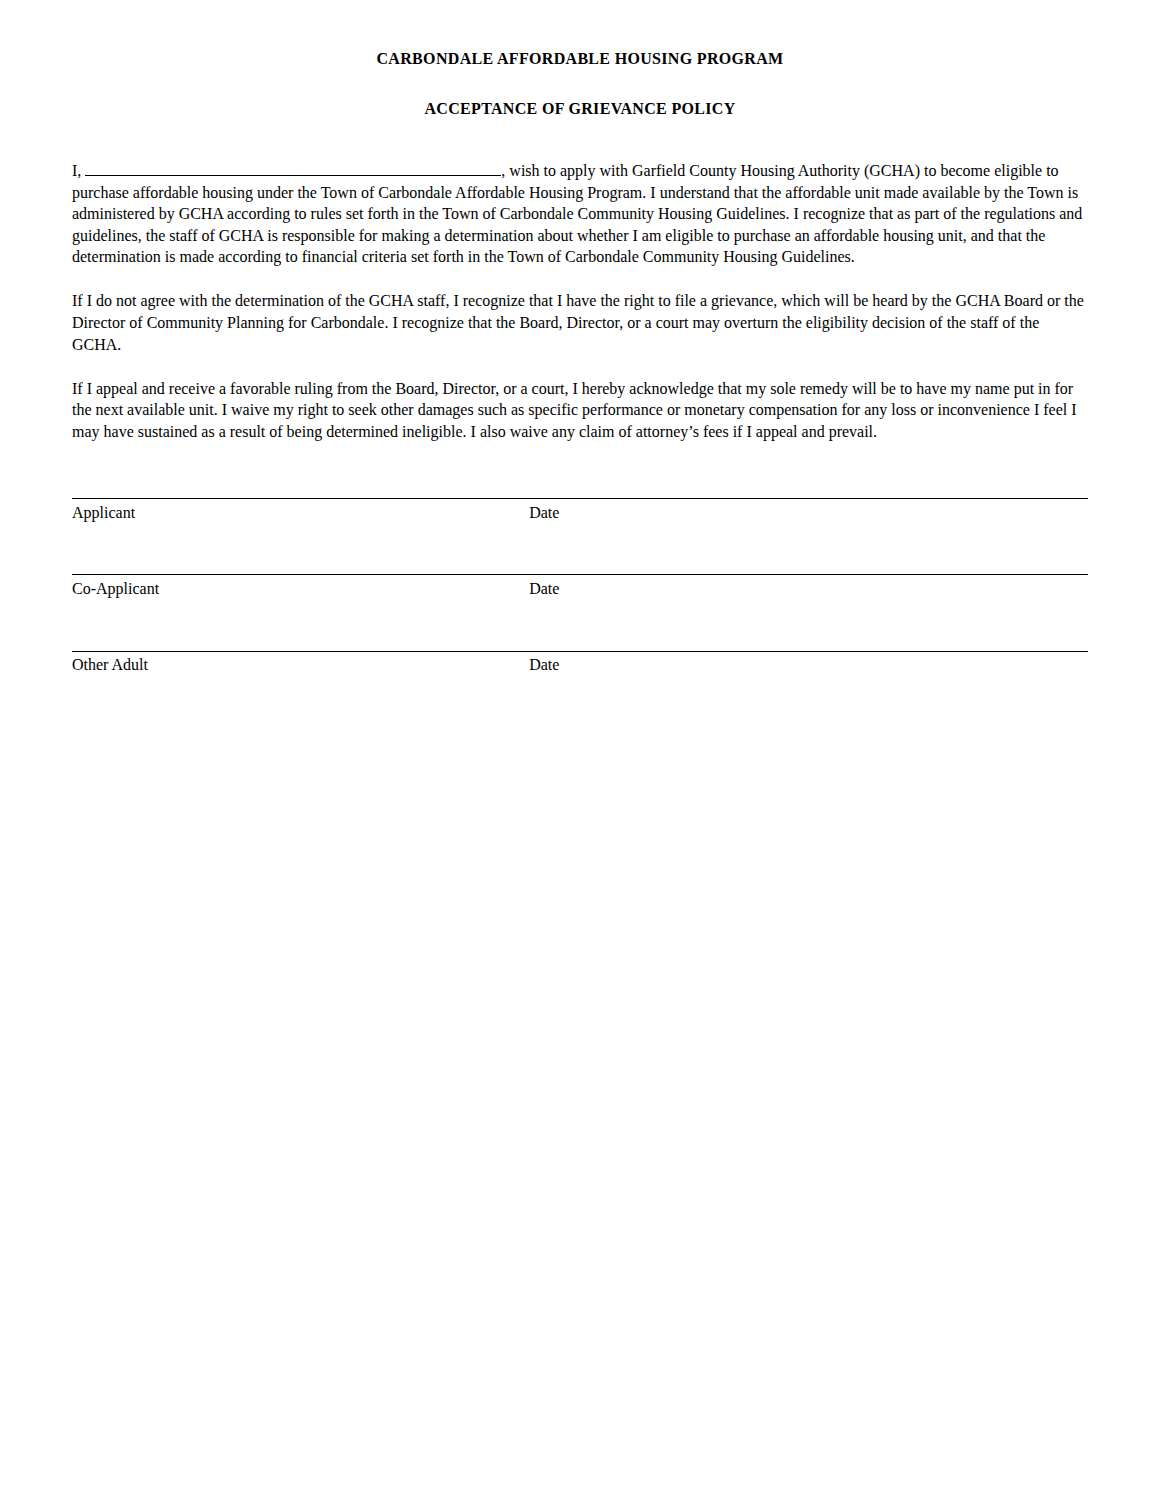Carbondale Affordable Housing Program
Acceptance of Grievance Policy
I, , wish to apply with Garfield County Housing Authority (GCHA) to become eligible to purchase affordable housing under the Town of Carbondale Affordable Housing Program. I understand that the affordable unit made available by the Town is administered by GCHA according to rules set forth in the Town of Carbondale Community Housing Guidelines. I recognize that as part of the regulations and guidelines, the staff of GCHA is responsible for making a determination about whether I am eligible to purchase an affordable housing unit, and that the determination is made according to financial criteria set forth in the Town of Carbondale Community Housing Guidelines.
If I do not agree with the determination of the GCHA staff, I recognize that I have the right to file a grievance, which will be heard by the GCHA Board or the Director of Community Planning for Carbondale. I recognize that the Board, Director, or a court may overturn the eligibility decision of the staff of the GCHA.
If I appeal and receive a favorable ruling from the Board, Director, or a court, I hereby acknowledge that my sole remedy will be to have my name put in for the next available unit. I waive my right to seek other damages such as specific performance or monetary compensation for any loss or inconvenience I feel I may have sustained as a result of being determined ineligible. I also waive any claim of attorney’s fees if I appeal and prevail.
Applicant Date
Co-Applicant Date
Other Adult Date